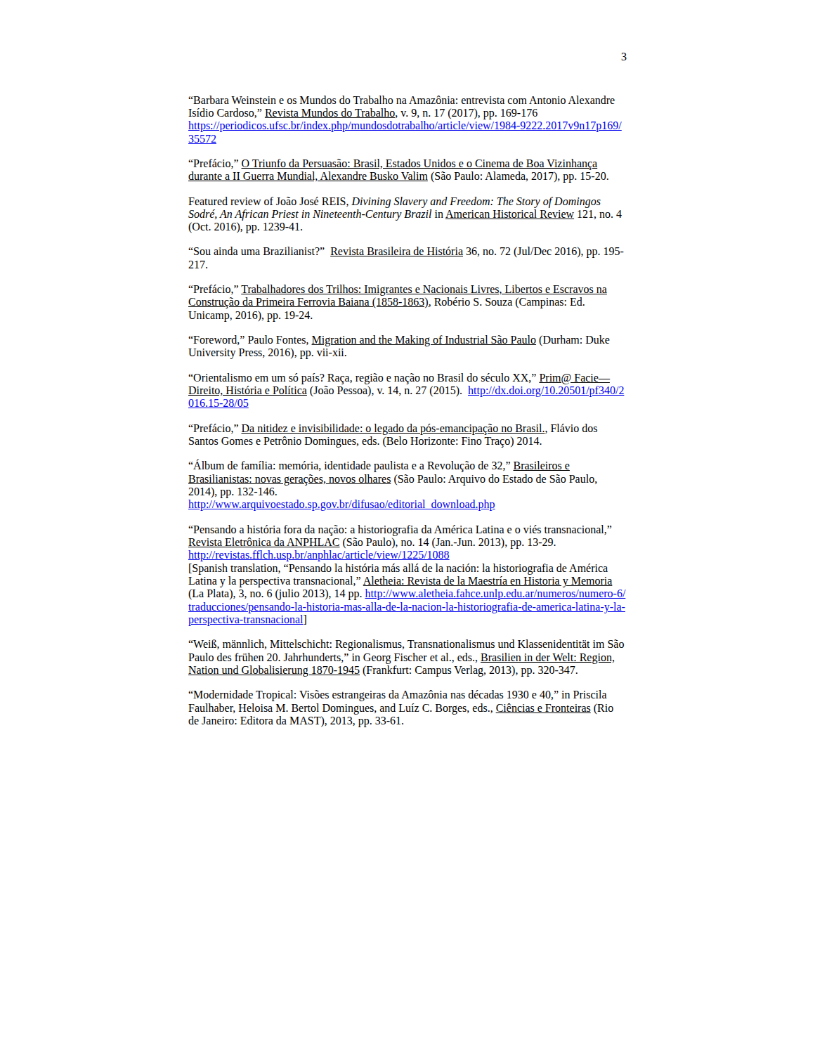3
“Barbara Weinstein e os Mundos do Trabalho na Amazônia: entrevista com Antonio Alexandre Isídio Cardoso,” Revista Mundos do Trabalho, v. 9, n. 17 (2017), pp. 169-176
https://periodicos.ufsc.br/index.php/mundosdotrabalho/article/view/1984-9222.2017v9n17p169/35572
“Prefácio,” O Triunfo da Persuasão: Brasil, Estados Unidos e o Cinema de Boa Vizinhança durante a II Guerra Mundial, Alexandre Busko Valim (São Paulo: Alameda, 2017), pp. 15-20.
Featured review of João José REIS, Divining Slavery and Freedom: The Story of Domingos Sodré, An African Priest in Nineteenth-Century Brazil in American Historical Review 121, no. 4 (Oct. 2016), pp. 1239-41.
“Sou ainda uma Brazilianist?” Revista Brasileira de História 36, no. 72 (Jul/Dec 2016), pp. 195-217.
“Prefácio,” Trabalhadores dos Trilhos: Imigrantes e Nacionais Livres, Libertos e Escravos na Construção da Primeira Ferrovia Baiana (1858-1863), Robério S. Souza (Campinas: Ed. Unicamp, 2016), pp. 19-24.
“Foreword,” Paulo Fontes, Migration and the Making of Industrial São Paulo (Durham: Duke University Press, 2016), pp. vii-xii.
“Orientalismo em um só país? Raça, região e nação no Brasil do século XX,” Prim@ Facie—Direito, História e Política (João Pessoa), v. 14, n. 27 (2015). http://dx.doi.org/10.20501/pf340/2016.15-28/05
“Prefácio,” Da nitidez e invisibilidade: o legado da pós-emancipação no Brasil., Flávio dos Santos Gomes e Petrônio Domingues, eds. (Belo Horizonte: Fino Traço) 2014.
“Álbum de família: memória, identidade paulista e a Revolução de 32,” Brasileiros e Brasilianistas: novas gerações, novos olhares (São Paulo: Arquivo do Estado de São Paulo, 2014), pp. 132-146.
http://www.arquivoestado.sp.gov.br/difusao/editorial_download.php
“Pensando a história fora da nação: a historiografia da América Latina e o viés transnacional,” Revista Eletrônica da ANPHLAC (São Paulo), no. 14 (Jan.-Jun. 2013), pp. 13-29.
http://revistas.fflch.usp.br/anphlac/article/view/1225/1088
[Spanish translation, “Pensando la história más allá de la nación: la historiografia de América Latina y la perspectiva transnacional,” Aletheia: Revista de la Maestría en Historia y Memoria (La Plata), 3, no. 6 (julio 2013), 14 pp. http://www.aletheia.fahce.unlp.edu.ar/numeros/numero-6/traducciones/pensando-la-historia-mas-alla-de-la-nacion-la-historiografia-de-america-latina-y-la-perspectiva-transnacional]
“Weiß, männlich, Mittelschicht: Regionalismus, Transnationalismus und Klassenidentität im São Paulo des frühen 20. Jahrhunderts,” in Georg Fischer et al., eds., Brasilien in der Welt: Region, Nation und Globalisierung 1870-1945 (Frankfurt: Campus Verlag, 2013), pp. 320-347.
“Modernidade Tropical: Visões estrangeiras da Amazônia nas décadas 1930 e 40,” in Priscila Faulhaber, Heloisa M. Bertol Domingues, and Luíz C. Borges, eds., Ciências e Fronteiras (Rio de Janeiro: Editora da MAST), 2013, pp. 33-61.